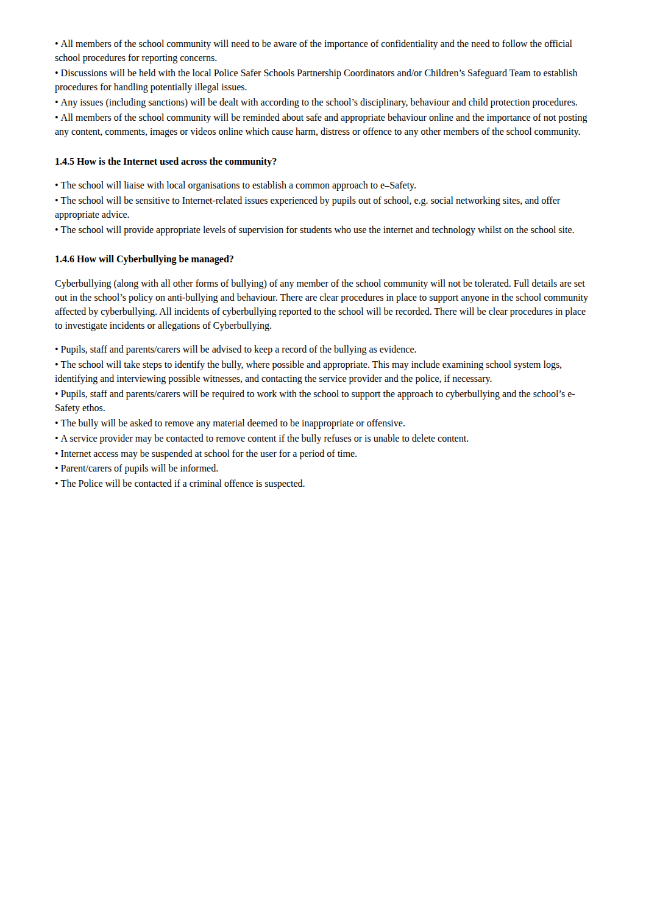All members of the school community will need to be aware of the importance of confidentiality and the need to follow the official school procedures for reporting concerns.
Discussions will be held with the local Police Safer Schools Partnership Coordinators and/or Children’s Safeguard Team to establish procedures for handling potentially illegal issues.
Any issues (including sanctions) will be dealt with according to the school’s disciplinary, behaviour and child protection procedures.
All members of the school community will be reminded about safe and appropriate behaviour online and the importance of not posting any content, comments, images or videos online which cause harm, distress or offence to any other members of the school community.
1.4.5 How is the Internet used across the community?
The school will liaise with local organisations to establish a common approach to e–Safety.
The school will be sensitive to Internet-related issues experienced by pupils out of school, e.g. social networking sites, and offer appropriate advice.
The school will provide appropriate levels of supervision for students who use the internet and technology whilst on the school site.
1.4.6 How will Cyberbullying be managed?
Cyberbullying (along with all other forms of bullying) of any member of the school community will not be tolerated. Full details are set out in the school’s policy on anti-bullying and behaviour. There are clear procedures in place to support anyone in the school community affected by cyberbullying. All incidents of cyberbullying reported to the school will be recorded. There will be clear procedures in place to investigate incidents or allegations of Cyberbullying.
Pupils, staff and parents/carers will be advised to keep a record of the bullying as evidence.
The school will take steps to identify the bully, where possible and appropriate. This may include examining school system logs, identifying and interviewing possible witnesses, and contacting the service provider and the police, if necessary.
Pupils, staff and parents/carers will be required to work with the school to support the approach to cyberbullying and the school’s e-Safety ethos.
The bully will be asked to remove any material deemed to be inappropriate or offensive.
A service provider may be contacted to remove content if the bully refuses or is unable to delete content.
Internet access may be suspended at school for the user for a period of time.
Parent/carers of pupils will be informed.
The Police will be contacted if a criminal offence is suspected.